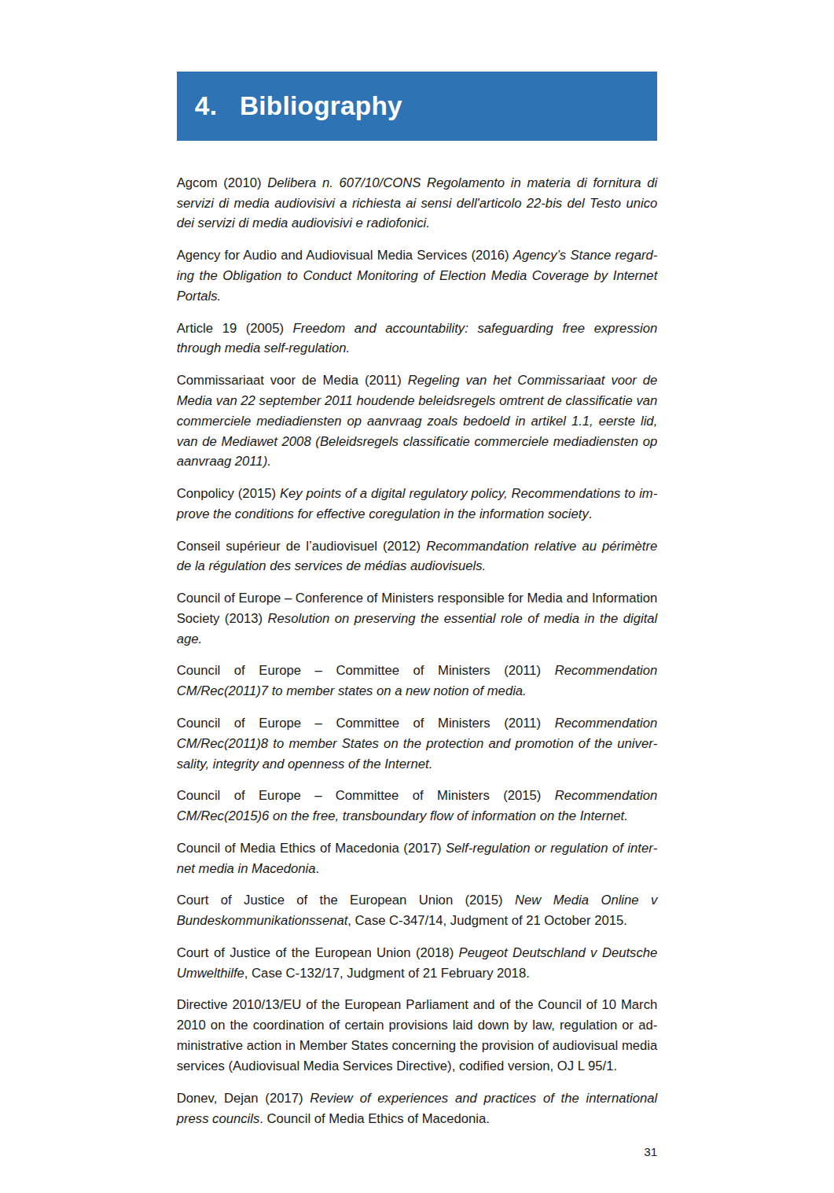4. Bibliography
Agcom (2010) Delibera n. 607/10/CONS Regolamento in materia di fornitura di servizi di media audiovisivi a richiesta ai sensi dell'articolo 22-bis del Testo unico dei servizi di media audiovisivi e radiofonici.
Agency for Audio and Audiovisual Media Services (2016) Agency’s Stance regarding the Obligation to Conduct Monitoring of Election Media Coverage by Internet Portals.
Article 19 (2005) Freedom and accountability: safeguarding free expression through media self-regulation.
Commissariaat voor de Media (2011) Regeling van het Commissariaat voor de Media van 22 september 2011 houdende beleidsregels omtrent de classificatie van commerciele mediadiensten op aanvraag zoals bedoeld in artikel 1.1, eerste lid, van de Mediawet 2008 (Beleidsregels classificatie commerciele mediadiensten op aanvraag 2011).
Conpolicy (2015) Key points of a digital regulatory policy, Recommendations to improve the conditions for effective coregulation in the information society.
Conseil supérieur de l’audiovisuel (2012) Recommandation relative au périmètre de la régulation des services de médias audiovisuels.
Council of Europe – Conference of Ministers responsible for Media and Information Society (2013) Resolution on preserving the essential role of media in the digital age.
Council of Europe – Committee of Ministers (2011) Recommendation CM/Rec(2011)7 to member states on a new notion of media.
Council of Europe – Committee of Ministers (2011) Recommendation CM/Rec(2011)8 to member States on the protection and promotion of the universality, integrity and openness of the Internet.
Council of Europe – Committee of Ministers (2015) Recommendation CM/Rec(2015)6 on the free, transboundary flow of information on the Internet.
Council of Media Ethics of Macedonia (2017) Self-regulation or regulation of internet media in Macedonia.
Court of Justice of the European Union (2015) New Media Online v Bundeskommunikationssenat, Case C-347/14, Judgment of 21 October 2015.
Court of Justice of the European Union (2018) Peugeot Deutschland v Deutsche Umwelthilfe, Case C-132/17, Judgment of 21 February 2018.
Directive 2010/13/EU of the European Parliament and of the Council of 10 March 2010 on the coordination of certain provisions laid down by law, regulation or administrative action in Member States concerning the provision of audiovisual media services (Audiovisual Media Services Directive), codified version, OJ L 95/1.
Donev, Dejan (2017) Review of experiences and practices of the international press councils. Council of Media Ethics of Macedonia.
31